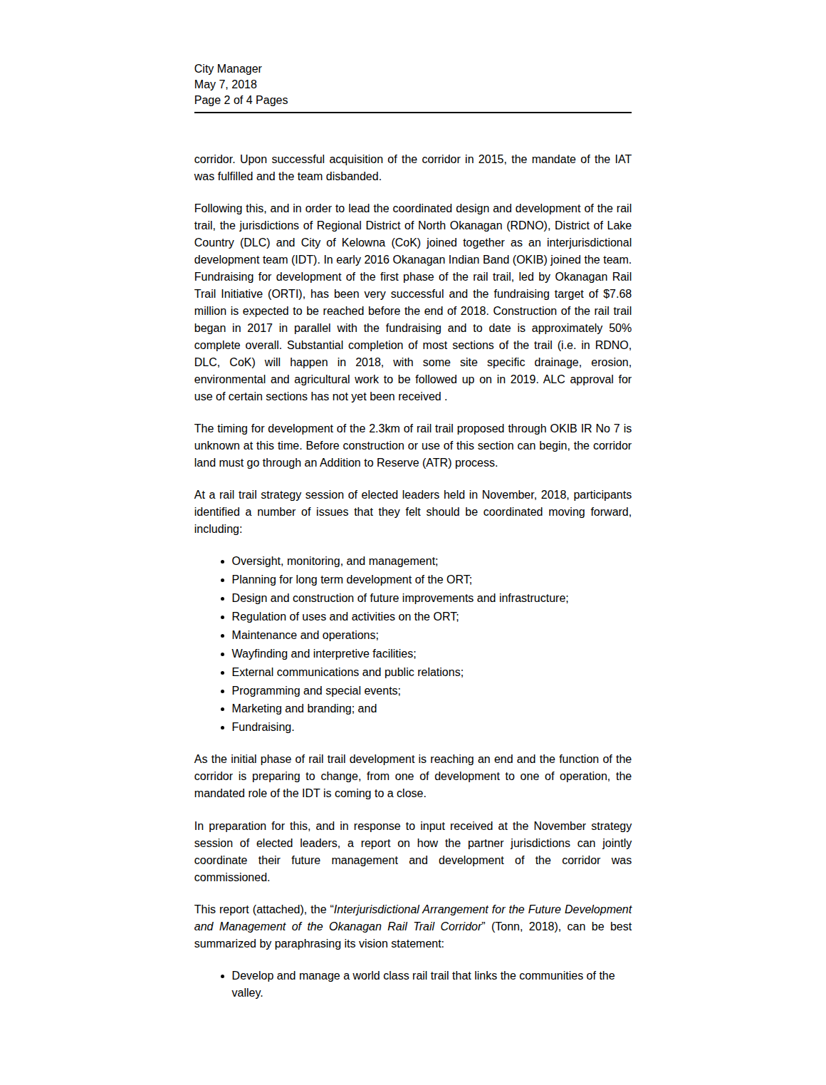City Manager
May 7, 2018
Page 2 of 4 Pages
corridor. Upon successful acquisition of the corridor in 2015, the mandate of the IAT was fulfilled and the team disbanded.
Following this, and in order to lead the coordinated design and development of the rail trail, the jurisdictions of Regional District of North Okanagan (RDNO), District of Lake Country (DLC) and City of Kelowna (CoK) joined together as an interjurisdictional development team (IDT). In early 2016 Okanagan Indian Band (OKIB) joined the team. Fundraising for development of the first phase of the rail trail, led by Okanagan Rail Trail Initiative (ORTI), has been very successful and the fundraising target of $7.68 million is expected to be reached before the end of 2018. Construction of the rail trail began in 2017 in parallel with the fundraising and to date is approximately 50% complete overall. Substantial completion of most sections of the trail (i.e. in RDNO, DLC, CoK) will happen in 2018, with some site specific drainage, erosion, environmental and agricultural work to be followed up on in 2019. ALC approval for use of certain sections has not yet been received .
The timing for development of the 2.3km of rail trail proposed through OKIB IR No 7 is unknown at this time. Before construction or use of this section can begin, the corridor land must go through an Addition to Reserve (ATR) process.
At a rail trail strategy session of elected leaders held in November, 2018, participants identified a number of issues that they felt should be coordinated moving forward, including:
Oversight, monitoring, and management;
Planning for long term development of the ORT;
Design and construction of future improvements and infrastructure;
Regulation of uses and activities on the ORT;
Maintenance and operations;
Wayfinding and interpretive facilities;
External communications and public relations;
Programming and special events;
Marketing and branding; and
Fundraising.
As the initial phase of rail trail development is reaching an end and the function of the corridor is preparing to change, from one of development to one of operation, the mandated role of the IDT is coming to a close.
In preparation for this, and in response to input received at the November strategy session of elected leaders, a report on how the partner jurisdictions can jointly coordinate their future management and development of the corridor was commissioned.
This report (attached), the “Interjurisdictional Arrangement for the Future Development and Management of the Okanagan Rail Trail Corridor” (Tonn, 2018), can be best summarized by paraphrasing its vision statement:
Develop and manage a world class rail trail that links the communities of the valley.